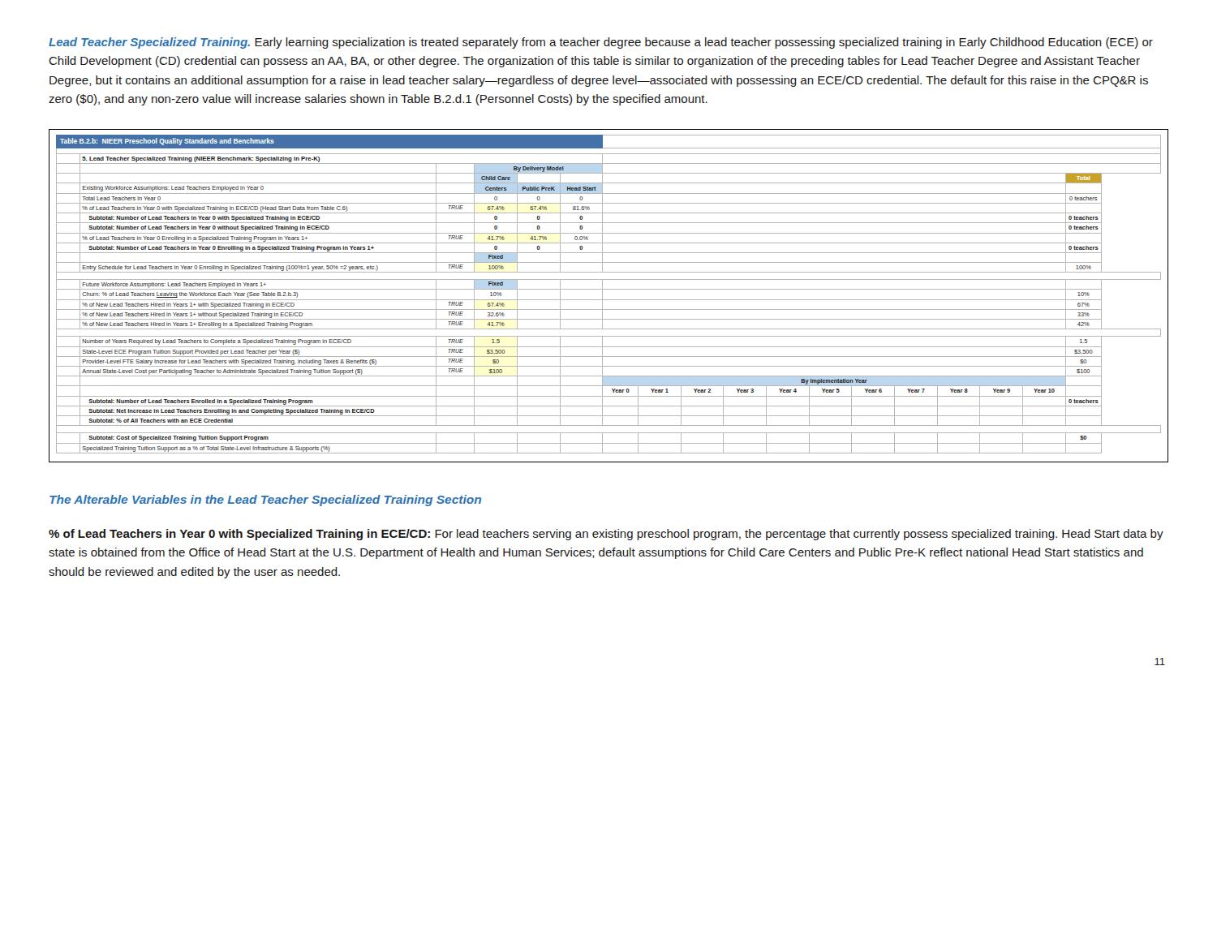Lead Teacher Specialized Training. Early learning specialization is treated separately from a teacher degree because a lead teacher possessing specialized training in Early Childhood Education (ECE) or Child Development (CD) credential can possess an AA, BA, or other degree. The organization of this table is similar to organization of the preceding tables for Lead Teacher Degree and Assistant Teacher Degree, but it contains an additional assumption for a raise in lead teacher salary—regardless of degree level—associated with possessing an ECE/CD credential. The default for this raise in the CPQ&R is zero ($0), and any non-zero value will increase salaries shown in Table B.2.d.1 (Personnel Costs) by the specified amount.
| Table B.2.b: NIEER Preschool Quality Standards and Benchmarks | |
| | 5. Lead Teacher Specialized Training (NIEER Benchmark: Specializing in Pre-K) | |
| | | | By Delivery Model | |
| | | | Child Care | | | | Total |
| | Existing Workforce Assumptions: Lead Teachers Employed in Year 0 | | Centers | Public PreK | Head Start | | |
| | Total Lead Teachers in Year 0 | | 0 | 0 | 0 | | 0 teachers |
| | % of Lead Teachers in Year 0 with Specialized Training in ECE/CD (Head Start Data from Table C.6) | TRUE | 67.4% | 67.4% | 81.6% | | |
| | Subtotal: Number of Lead Teachers in Year 0 with Specialized Training in ECE/CD | | 0 | 0 | 0 | | 0 teachers |
| | Subtotal: Number of Lead Teachers in Year 0 without Specialized Training in ECE/CD | | 0 | 0 | 0 | | 0 teachers |
| | % of Lead Teachers in Year 0 Enrolling in a Specialized Training Program in Years 1+ | TRUE | 41.7% | 41.7% | 0.0% | | |
| | Subtotal: Number of Lead Teachers in Year 0 Enrolling in a Specialized Training Program in Years 1+ | | 0 | 0 | 0 | | 0 teachers |
| | | | Fixed | | | | |
| | Entry Schedule for Lead Teachers in Year 0 Enrolling in Specialized Training (100%=1 year, 50% =2 years, etc.) | TRUE | 100% | | | | 100% |
| | Future Workforce Assumptions: Lead Teachers Employed in Years 1+ | | Fixed | | | | |
| | Churn: % of Lead Teachers Leaving the Workforce Each Year (See Table B.2.b.3) | | 10% | | | | 10% |
| | % of New Lead Teachers Hired in Years 1+ with Specialized Training in ECE/CD | TRUE | 67.4% | | | | 67% |
| | % of New Lead Teachers Hired in Years 1+ without Specialized Training in ECE/CD | TRUE | 32.6% | | | | 33% |
| | % of New Lead Teachers Hired in Years 1+ Enrolling in a Specialized Training Program | TRUE | 41.7% | | | | 42% |
| | Number of Years Required by Lead Teachers to Complete a Specialized Training Program in ECE/CD | TRUE | 1.5 | | | | 1.5 |
| | State-Level ECE Program Tuition Support Provided per Lead Teacher per Year ($) | TRUE | $3,500 | | | | $3,500 |
| | Provider-Level FTE Salary Increase for Lead Teachers with Specialized Training, including Taxes & Benefits ($) | TRUE | $0 | | | | $0 |
| | Annual State-Level Cost per Participating Teacher to Administrate Specialized Training Tuition Support ($) | TRUE | $100 | | | | $100 |
| | | | | | | By Implementation Year | |
| | | | | | | Year 0 | Year 1 | Year 2 | Year 3 | Year 4 | Year 5 | Year 6 | Year 7 | Year 8 | Year 9 | Year 10 | |
| | Subtotal: Number of Lead Teachers Enrolled in a Specialized Training Program | | | | | | | | | | | | | | | | 0 teachers |
| | Subtotal: Net Increase in Lead Teachers Enrolling in and Completing Specialized Training in ECE/CD | | | | | | | | | | | | | | | | |
| | Subtotal: % of All Teachers with an ECE Credential | | | | | | | | | | | | | | | | |
| | Subtotal: Cost of Specialized Training Tuition Support Program | | | | | | | | | | | | | | | | $0 |
| | Specialized Training Tuition Support as a % of Total State-Level Infrastructure & Supports (%) | | | | | | | | | | | | | | | | |
The Alterable Variables in the Lead Teacher Specialized Training Section
% of Lead Teachers in Year 0 with Specialized Training in ECE/CD: For lead teachers serving an existing preschool program, the percentage that currently possess specialized training. Head Start data by state is obtained from the Office of Head Start at the U.S. Department of Health and Human Services; default assumptions for Child Care Centers and Public Pre-K reflect national Head Start statistics and should be reviewed and edited by the user as needed.
11